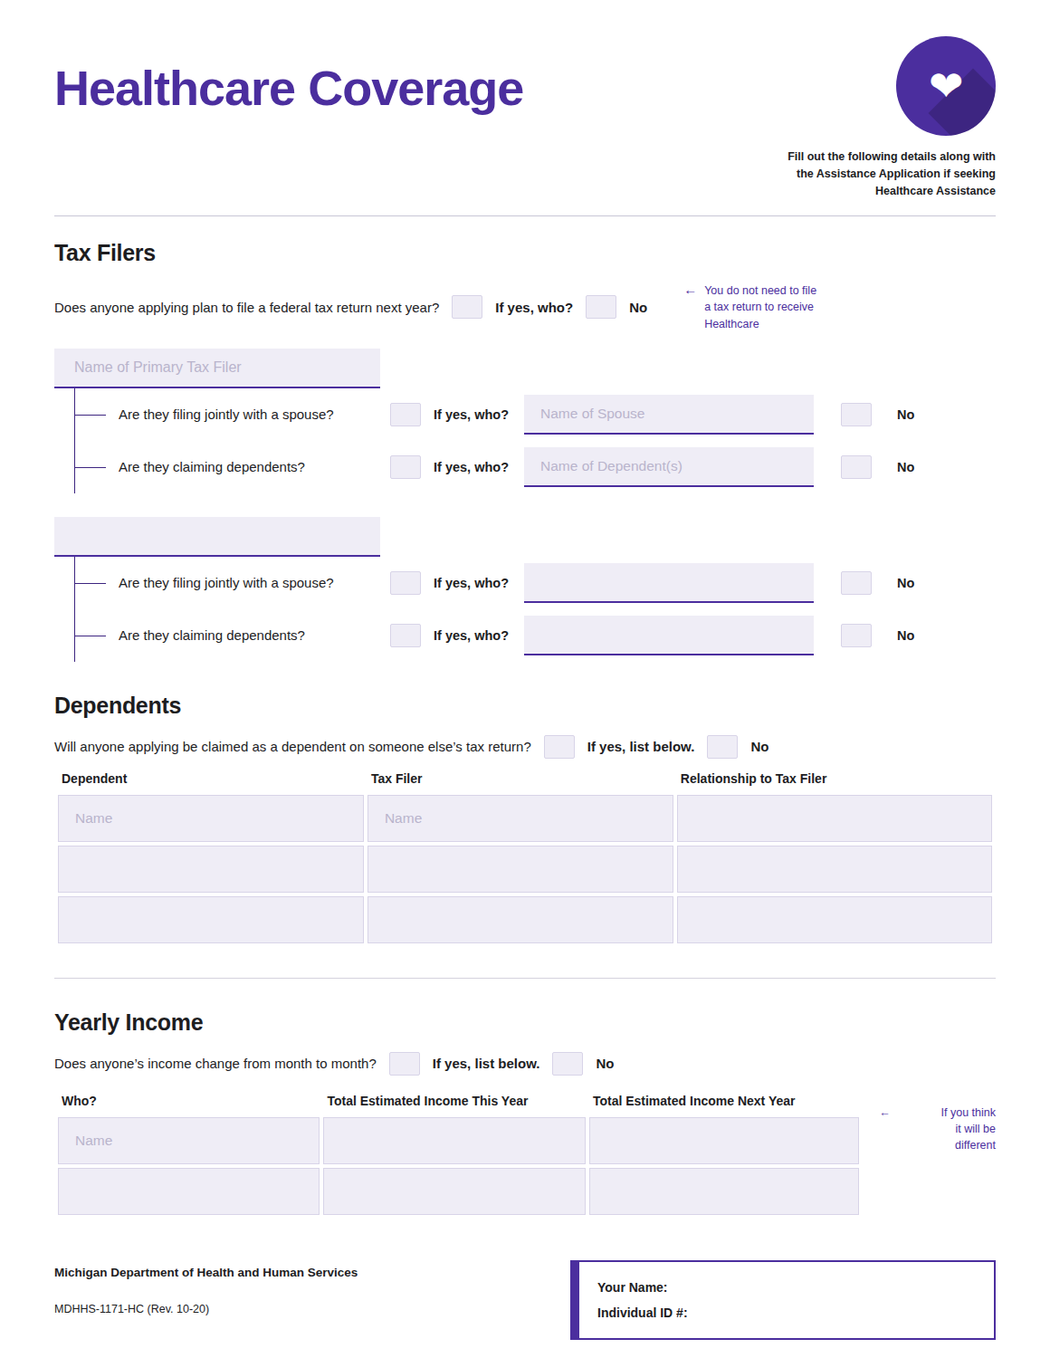Healthcare Coverage
❤
Fill out the following details along with the Assistance Application if seeking Healthcare Assistance
Tax Filers
Does anyone applying plan to file a federal tax return next year? If yes, who? No ← You do not need to file
a tax return to receive
Healthcare
Are they filing jointly with a spouse? If yes, who? No
Are they claiming dependents? If yes, who? No
Are they filing jointly with a spouse? If yes, who?
No
Are they claiming dependents? If yes, who?
No
Dependents
Will anyone applying be claimed as a dependent on someone else’s tax return? If yes, list below. No
| Dependent | Tax Filer | Relationship to Tax Filer |
| --- | --- | --- |
| Name | Name | |
Yearly Income
Does anyone’s income change from month to month? If yes, list below. No
| Who? | Total Estimated Income This Year | Total Estimated Income Next Year |
| --- | --- | --- |
| Name | | |
← If you think
it will be
different
Michigan Department of Health and Human Services
MDHHS-1171-HC (Rev. 10-20)
Your Name:
Individual ID #: